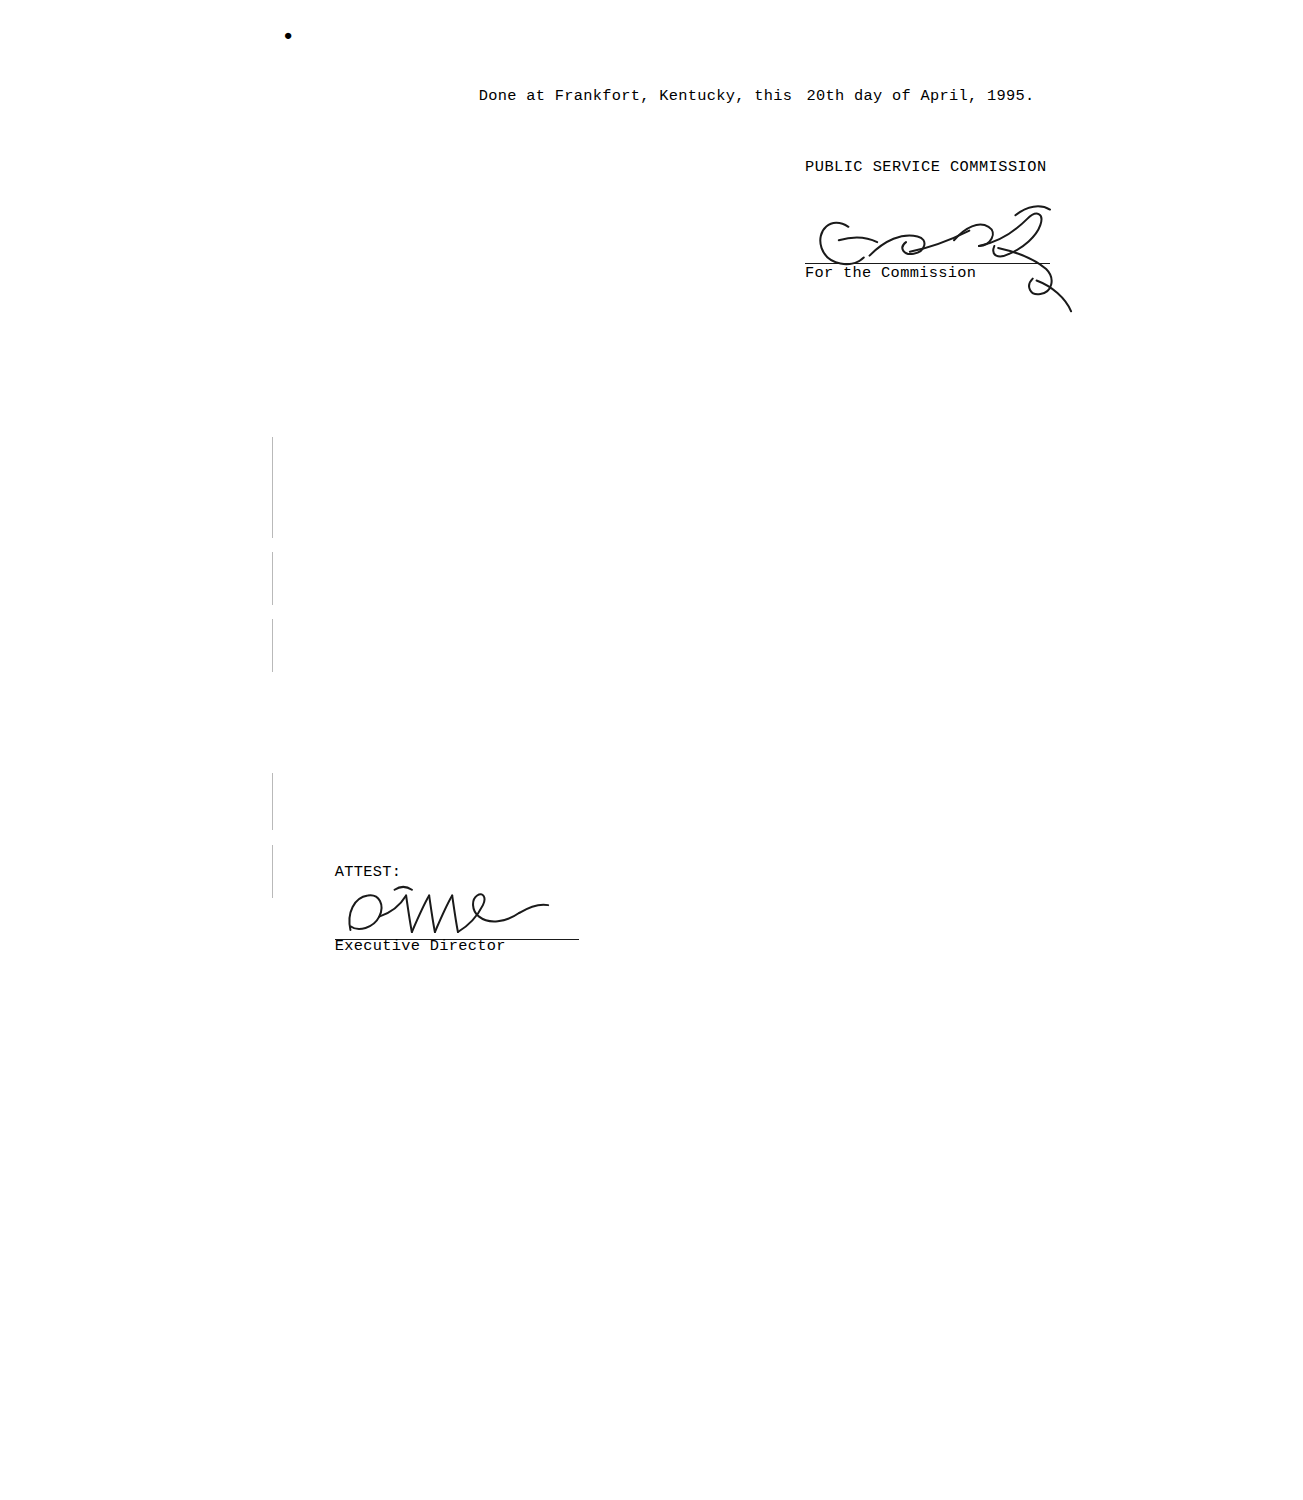●
Done at Frankfort, Kentucky, this 20th day of April, 1995.
PUBLIC SERVICE COMMISSION
For the Commission
ATTEST:
Executive Director